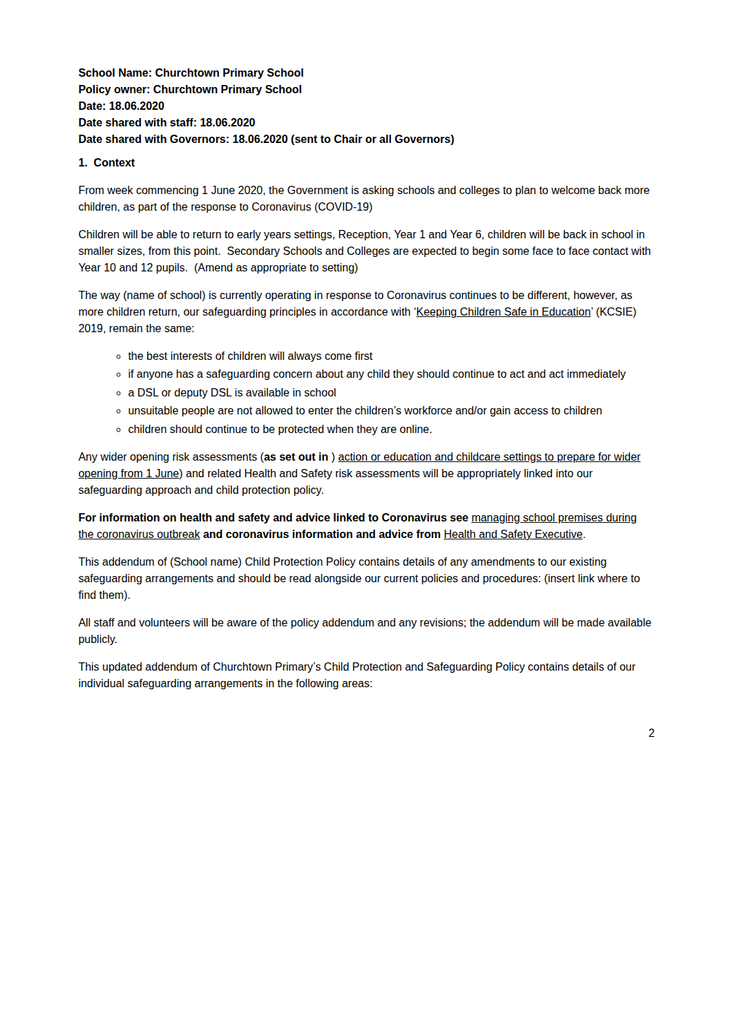School Name: Churchtown Primary School
Policy owner: Churchtown Primary School
Date: 18.06.2020
Date shared with staff: 18.06.2020
Date shared with Governors: 18.06.2020 (sent to Chair or all Governors)
1. Context
From week commencing 1 June 2020, the Government is asking schools and colleges to plan to welcome back more children, as part of the response to Coronavirus (COVID-19)
Children will be able to return to early years settings, Reception, Year 1 and Year 6, children will be back in school in smaller sizes, from this point. Secondary Schools and Colleges are expected to begin some face to face contact with Year 10 and 12 pupils. (Amend as appropriate to setting)
The way (name of school) is currently operating in response to Coronavirus continues to be different, however, as more children return, our safeguarding principles in accordance with ‘Keeping Children Safe in Education’ (KCSIE) 2019, remain the same:
the best interests of children will always come first
if anyone has a safeguarding concern about any child they should continue to act and act immediately
a DSL or deputy DSL is available in school
unsuitable people are not allowed to enter the children’s workforce and/or gain access to children
children should continue to be protected when they are online.
Any wider opening risk assessments (as set out in ) action or education and childcare settings to prepare for wider opening from 1 June) and related Health and Safety risk assessments will be appropriately linked into our safeguarding approach and child protection policy.
For information on health and safety and advice linked to Coronavirus see managing school premises during the coronavirus outbreak and coronavirus information and advice from Health and Safety Executive.
This addendum of (School name) Child Protection Policy contains details of any amendments to our existing safeguarding arrangements and should be read alongside our current policies and procedures: (insert link where to find them).
All staff and volunteers will be aware of the policy addendum and any revisions; the addendum will be made available publicly.
This updated addendum of Churchtown Primary’s Child Protection and Safeguarding Policy contains details of our individual safeguarding arrangements in the following areas:
2